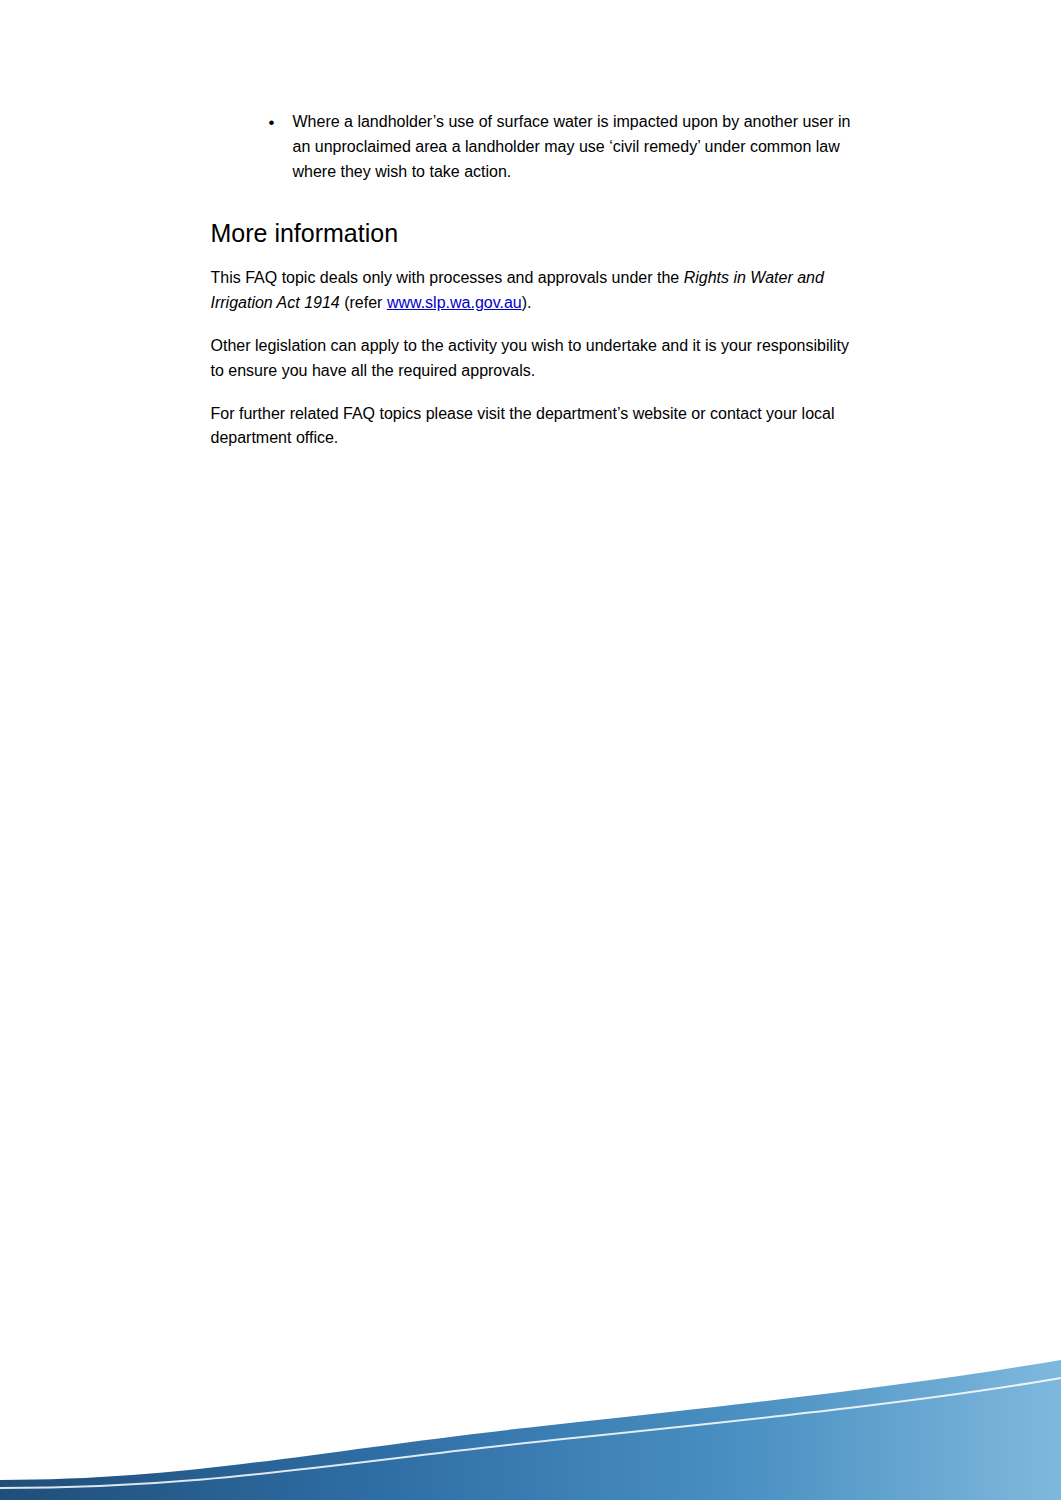Where a landholder’s use of surface water is impacted upon by another user in an unproclaimed area a landholder may use ‘civil remedy’ under common law where they wish to take action.
More information
This FAQ topic deals only with processes and approvals under the Rights in Water and Irrigation Act 1914 (refer www.slp.wa.gov.au).
Other legislation can apply to the activity you wish to undertake and it is your responsibility to ensure you have all the required approvals.
For further related FAQ topics please visit the department’s website or contact your local department office.